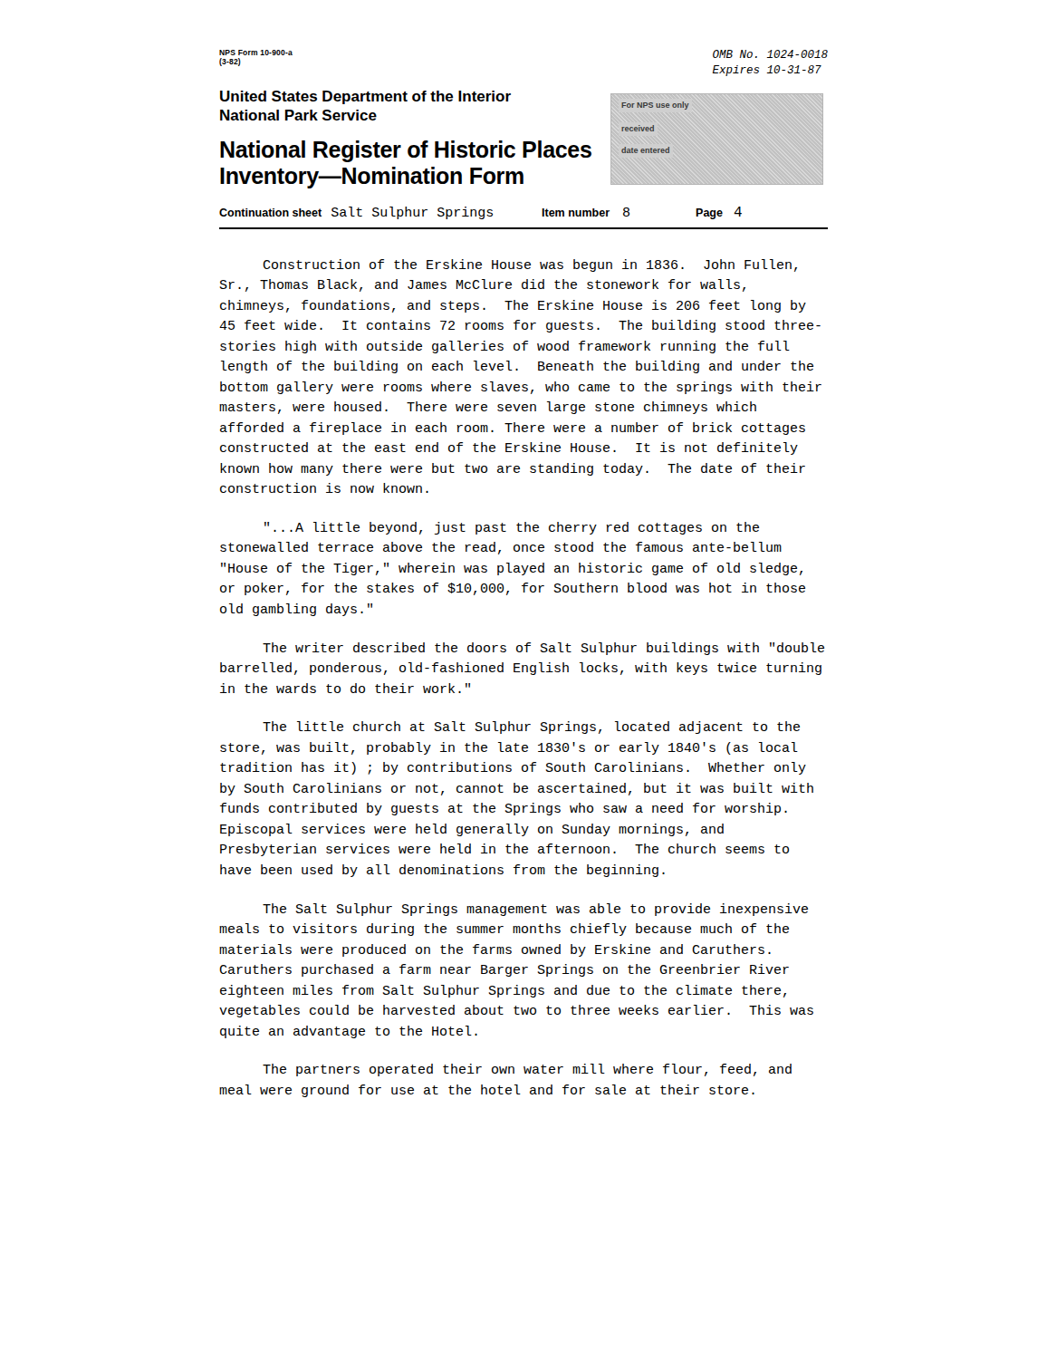NPS Form 10-900-a
(3-82)
OMB No. 1024-0018 Expires 10-31-87
For NPS use only
received
date entered
United States Department of the Interior
National Park Service
National Register of Historic Places
Inventory—Nomination Form
Continuation sheet Salt Sulphur Springs Item number 8 Page 4
Construction of the Erskine House was begun in 1836. John Fullen, Sr., Thomas Black, and James McClure did the stonework for walls, chimneys, foundations, and steps. The Erskine House is 206 feet long by 45 feet wide. It contains 72 rooms for guests. The building stood three-stories high with outside galleries of wood framework running the full length of the building on each level. Beneath the building and under the bottom gallery were rooms where slaves, who came to the springs with their masters, were housed. There were seven large stone chimneys which afforded a fireplace in each room. There were a number of brick cottages constructed at the east end of the Erskine House. It is not definitely known how many there were but two are standing today. The date of their construction is now known.
"...A little beyond, just past the cherry red cottages on the stonewalled terrace above the read, once stood the famous ante-bellum "House of the Tiger," wherein was played an historic game of old sledge, or poker, for the stakes of $10,000, for Southern blood was hot in those old gambling days."
The writer described the doors of Salt Sulphur buildings with "double barrelled, ponderous, old-fashioned English locks, with keys twice turning in the wards to do their work."
The little church at Salt Sulphur Springs, located adjacent to the store, was built, probably in the late 1830's or early 1840's (as local tradition has it) ; by contributions of South Carolinians. Whether only by South Carolinians or not, cannot be ascertained, but it was built with funds contributed by guests at the Springs who saw a need for worship. Episcopal services were held generally on Sunday mornings, and Presbyterian services were held in the afternoon. The church seems to have been used by all denominations from the beginning.
The Salt Sulphur Springs management was able to provide inexpensive meals to visitors during the summer months chiefly because much of the materials were produced on the farms owned by Erskine and Caruthers. Caruthers purchased a farm near Barger Springs on the Greenbrier River eighteen miles from Salt Sulphur Springs and due to the climate there, vegetables could be harvested about two to three weeks earlier. This was quite an advantage to the Hotel.
The partners operated their own water mill where flour, feed, and meal were ground for use at the hotel and for sale at their store.